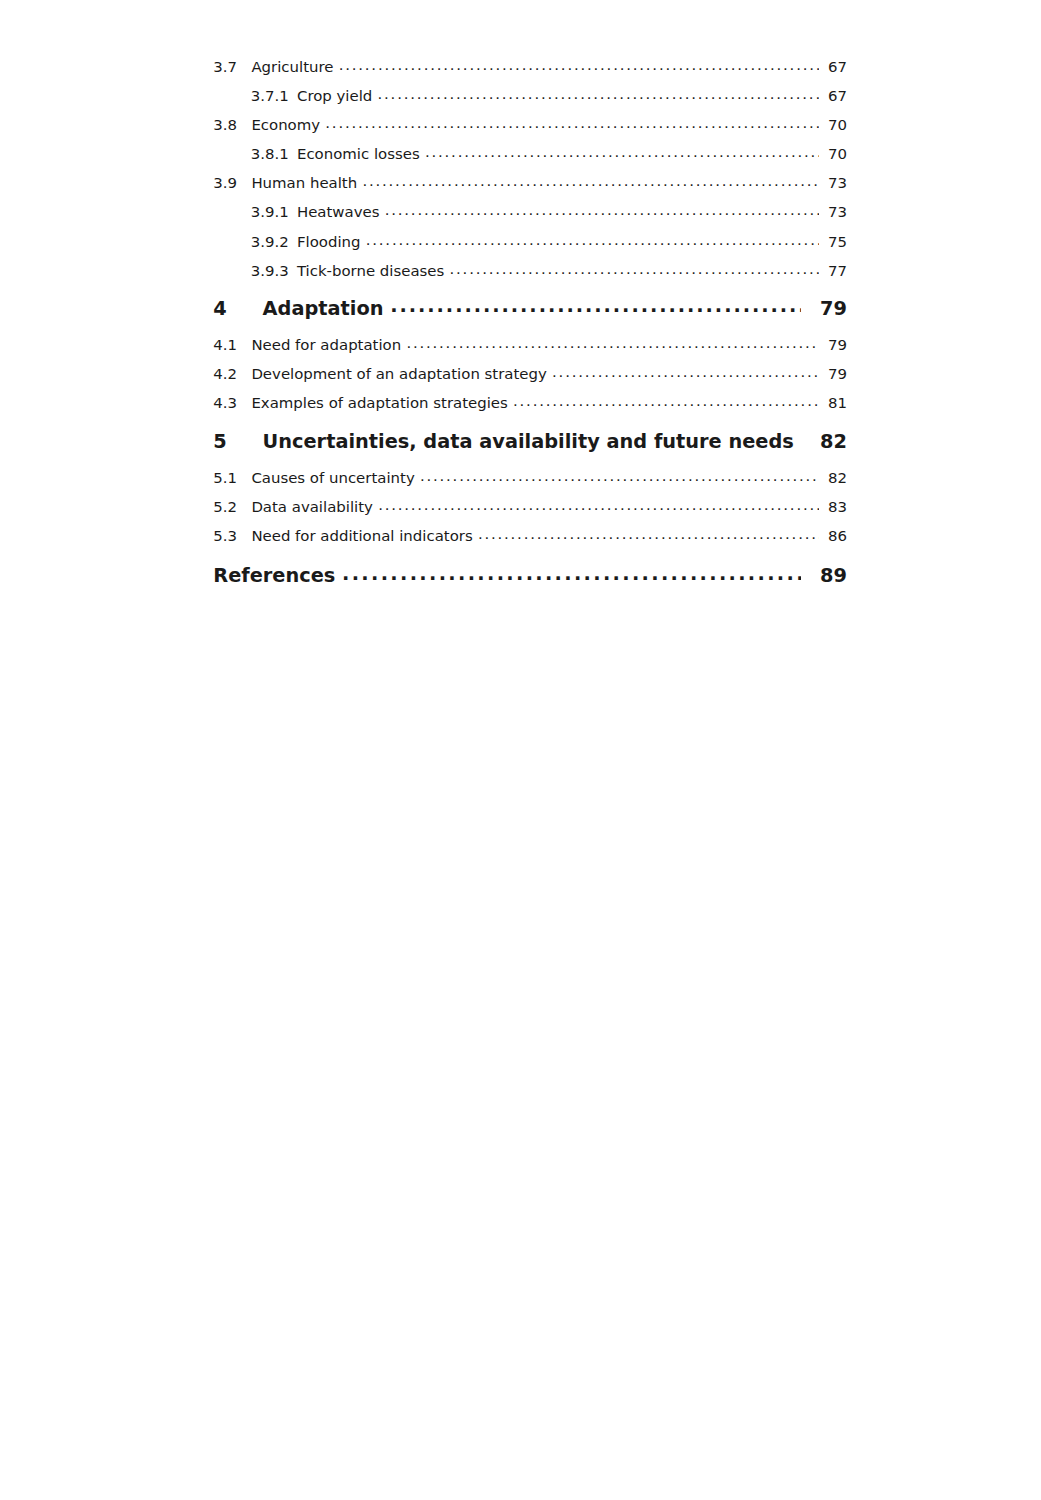3.7 Agriculture .................................................................................. 67
3.7.1 Crop yield ....................................................................... 67
3.8 Economy ..................................................................................... 70
3.8.1 Economic losses ............................................................. 70
3.9 Human health .......................................................................... 73
3.9.1 Heatwaves ....................................................................... 73
3.9.2 Flooding ........................................................................... 75
3.9.3 Tick-borne diseases ............................................................. 77
4 Adaptation ......................................................... 79
4.1 Need for adaptation ..................................................................... 79
4.2 Development of an adaptation strategy ............................................. 79
4.3 Examples of adaptation strategies .................................................... 81
5 Uncertainties, data availability and future needs ........ 82
5.1 Causes of uncertainty .................................................................. 82
5.2 Data availability ......................................................................... 83
5.3 Need for additional indicators ......................................................... 86
References ................................................................. 89